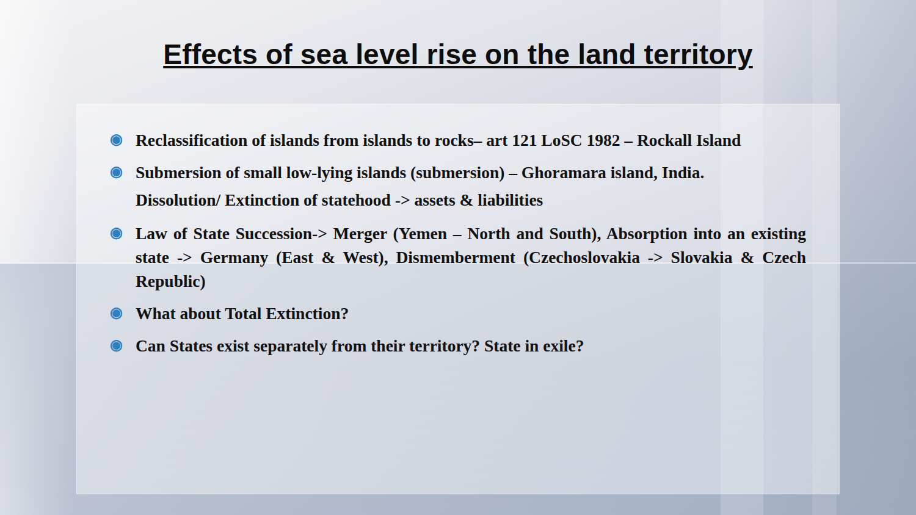Effects of sea level rise on the land territory
Reclassification of islands from islands to rocks– art 121 LoSC 1982 – Rockall Island
Submersion of small low-lying islands (submersion) – Ghoramara island, India.
Dissolution/ Extinction of statehood -> assets & liabilities
Law of State Succession-> Merger (Yemen – North and South), Absorption into an existing state -> Germany (East & West), Dismemberment (Czechoslovakia -> Slovakia & Czech Republic)
What about Total Extinction?
Can States exist separately from their territory? State in exile?